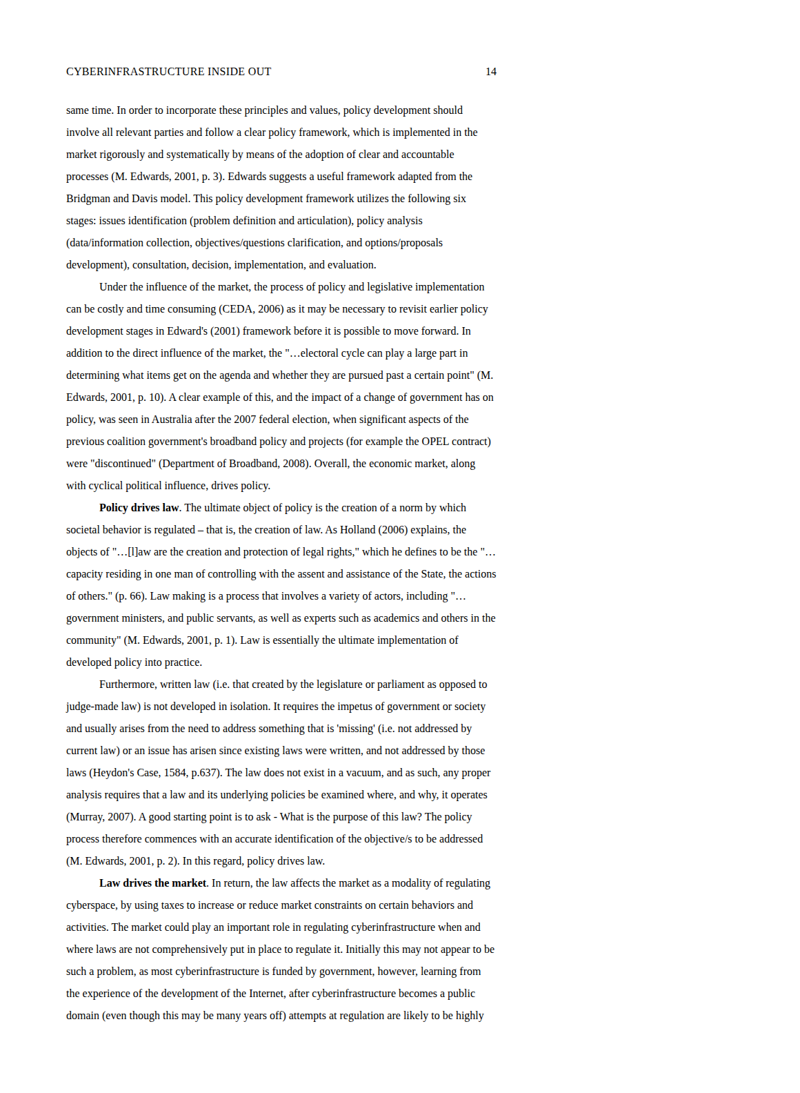Cyberinfrastructure Inside Out 14
same time. In order to incorporate these principles and values, policy development should involve all relevant parties and follow a clear policy framework, which is implemented in the market rigorously and systematically by means of the adoption of clear and accountable processes (M. Edwards, 2001, p. 3). Edwards suggests a useful framework adapted from the Bridgman and Davis model. This policy development framework utilizes the following six stages: issues identification (problem definition and articulation), policy analysis (data/information collection, objectives/questions clarification, and options/proposals development), consultation, decision, implementation, and evaluation.
Under the influence of the market, the process of policy and legislative implementation can be costly and time consuming (CEDA, 2006) as it may be necessary to revisit earlier policy development stages in Edward's (2001) framework before it is possible to move forward. In addition to the direct influence of the market, the "…electoral cycle can play a large part in determining what items get on the agenda and whether they are pursued past a certain point" (M. Edwards, 2001, p. 10). A clear example of this, and the impact of a change of government has on policy, was seen in Australia after the 2007 federal election, when significant aspects of the previous coalition government's broadband policy and projects (for example the OPEL contract) were "discontinued" (Department of Broadband, 2008). Overall, the economic market, along with cyclical political influence, drives policy.
Policy drives law. The ultimate object of policy is the creation of a norm by which societal behavior is regulated – that is, the creation of law. As Holland (2006) explains, the objects of "…[l]aw are the creation and protection of legal rights," which he defines to be the "…capacity residing in one man of controlling with the assent and assistance of the State, the actions of others." (p. 66). Law making is a process that involves a variety of actors, including "…government ministers, and public servants, as well as experts such as academics and others in the community" (M. Edwards, 2001, p. 1). Law is essentially the ultimate implementation of developed policy into practice.
Furthermore, written law (i.e. that created by the legislature or parliament as opposed to judge-made law) is not developed in isolation. It requires the impetus of government or society and usually arises from the need to address something that is 'missing' (i.e. not addressed by current law) or an issue has arisen since existing laws were written, and not addressed by those laws (Heydon's Case, 1584, p.637). The law does not exist in a vacuum, and as such, any proper analysis requires that a law and its underlying policies be examined where, and why, it operates (Murray, 2007). A good starting point is to ask - What is the purpose of this law? The policy process therefore commences with an accurate identification of the objective/s to be addressed (M. Edwards, 2001, p. 2). In this regard, policy drives law.
Law drives the market. In return, the law affects the market as a modality of regulating cyberspace, by using taxes to increase or reduce market constraints on certain behaviors and activities. The market could play an important role in regulating cyberinfrastructure when and where laws are not comprehensively put in place to regulate it. Initially this may not appear to be such a problem, as most cyberinfrastructure is funded by government, however, learning from the experience of the development of the Internet, after cyberinfrastructure becomes a public domain (even though this may be many years off) attempts at regulation are likely to be highly